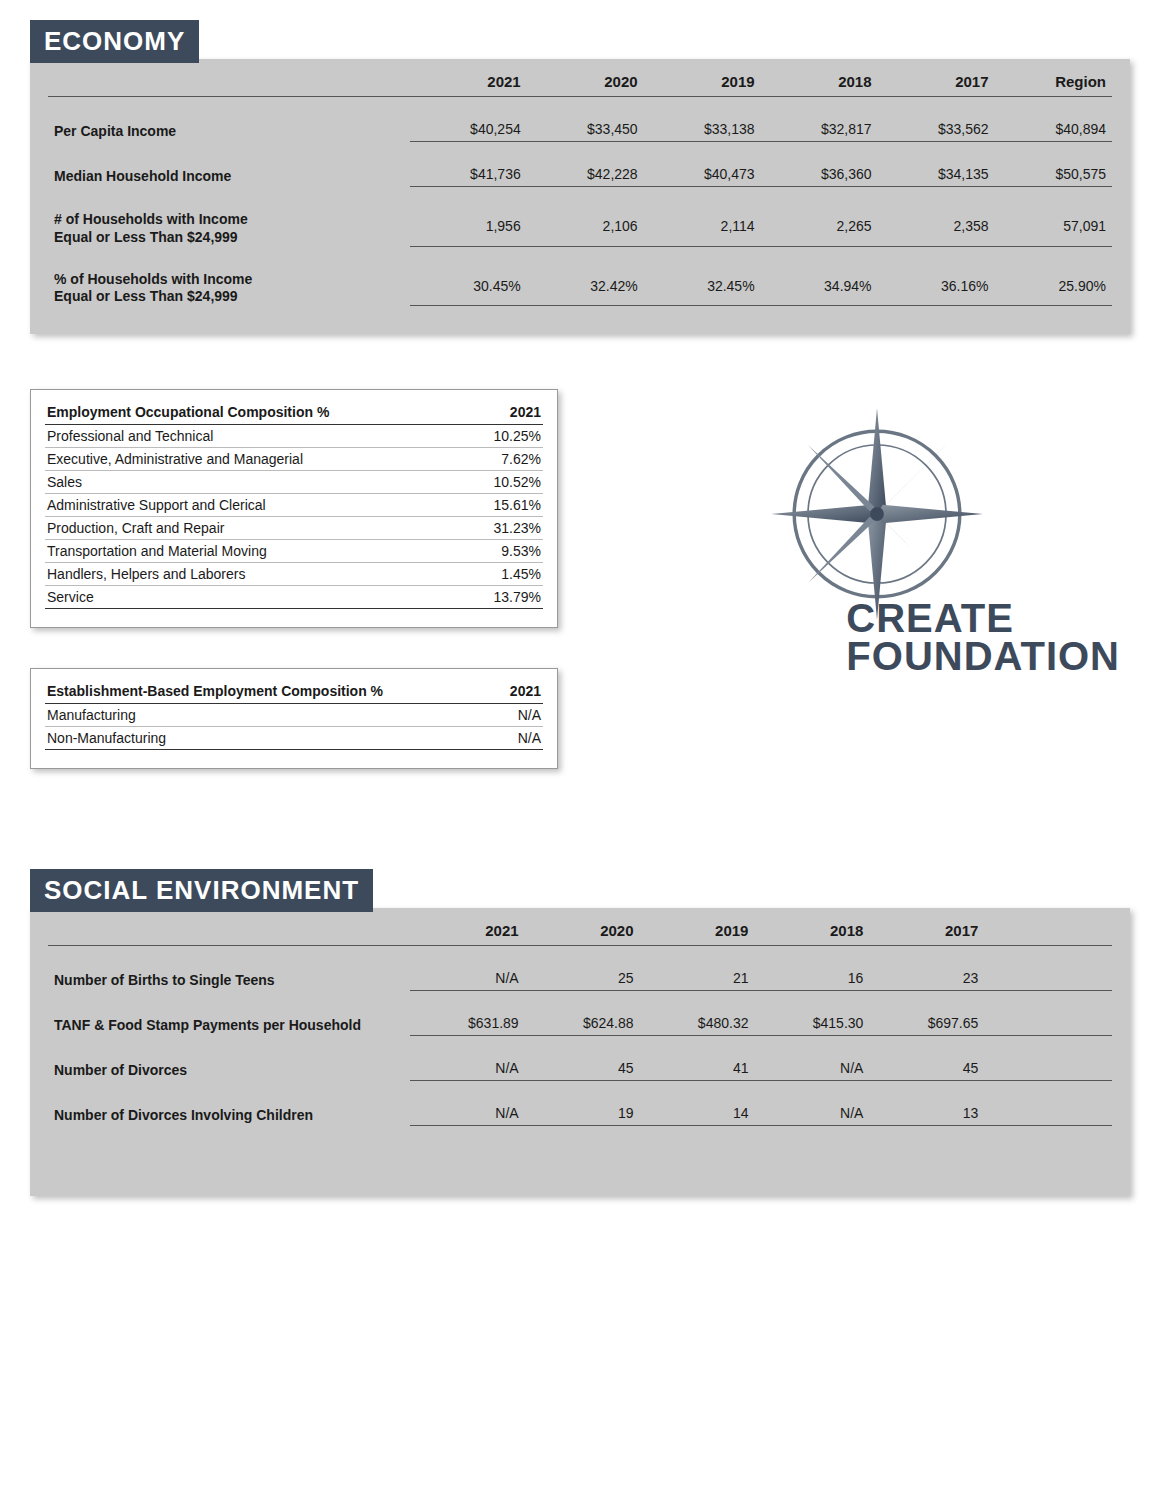ECONOMY
| | 2021 | 2020 | 2019 | 2018 | 2017 | Region |
| --- | --- | --- | --- | --- | --- | --- |
| Per Capita Income | $40,254 | $33,450 | $33,138 | $32,817 | $33,562 | $40,894 |
| Median Household Income | $41,736 | $42,228 | $40,473 | $36,360 | $34,135 | $50,575 |
| # of Households with Income Equal or Less Than $24,999 | 1,956 | 2,106 | 2,114 | 2,265 | 2,358 | 57,091 |
| % of Households with Income Equal or Less Than $24,999 | 30.45% | 32.42% | 32.45% | 34.94% | 36.16% | 25.90% |
| Employment Occupational Composition % | 2021 |
| --- | --- |
| Professional and Technical | 10.25% |
| Executive, Administrative and Managerial | 7.62% |
| Sales | 10.52% |
| Administrative Support and Clerical | 15.61% |
| Production, Craft and Repair | 31.23% |
| Transportation and Material Moving | 9.53% |
| Handlers, Helpers and Laborers | 1.45% |
| Service | 13.79% |
| Establishment-Based Employment Composition % | 2021 |
| --- | --- |
| Manufacturing | N/A |
| Non-Manufacturing | N/A |
CREATE FOUNDATION
SOCIAL ENVIRONMENT
| | 2021 | 2020 | 2019 | 2018 | 2017 | |
| --- | --- | --- | --- | --- | --- | --- |
| Number of Births to Single Teens | N/A | 25 | 21 | 16 | 23 | |
| TANF & Food Stamp Payments per Household | $631.89 | $624.88 | $480.32 | $415.30 | $697.65 | |
| Number of Divorces | N/A | 45 | 41 | N/A | 45 | |
| Number of Divorces Involving Children | N/A | 19 | 14 | N/A | 13 | |